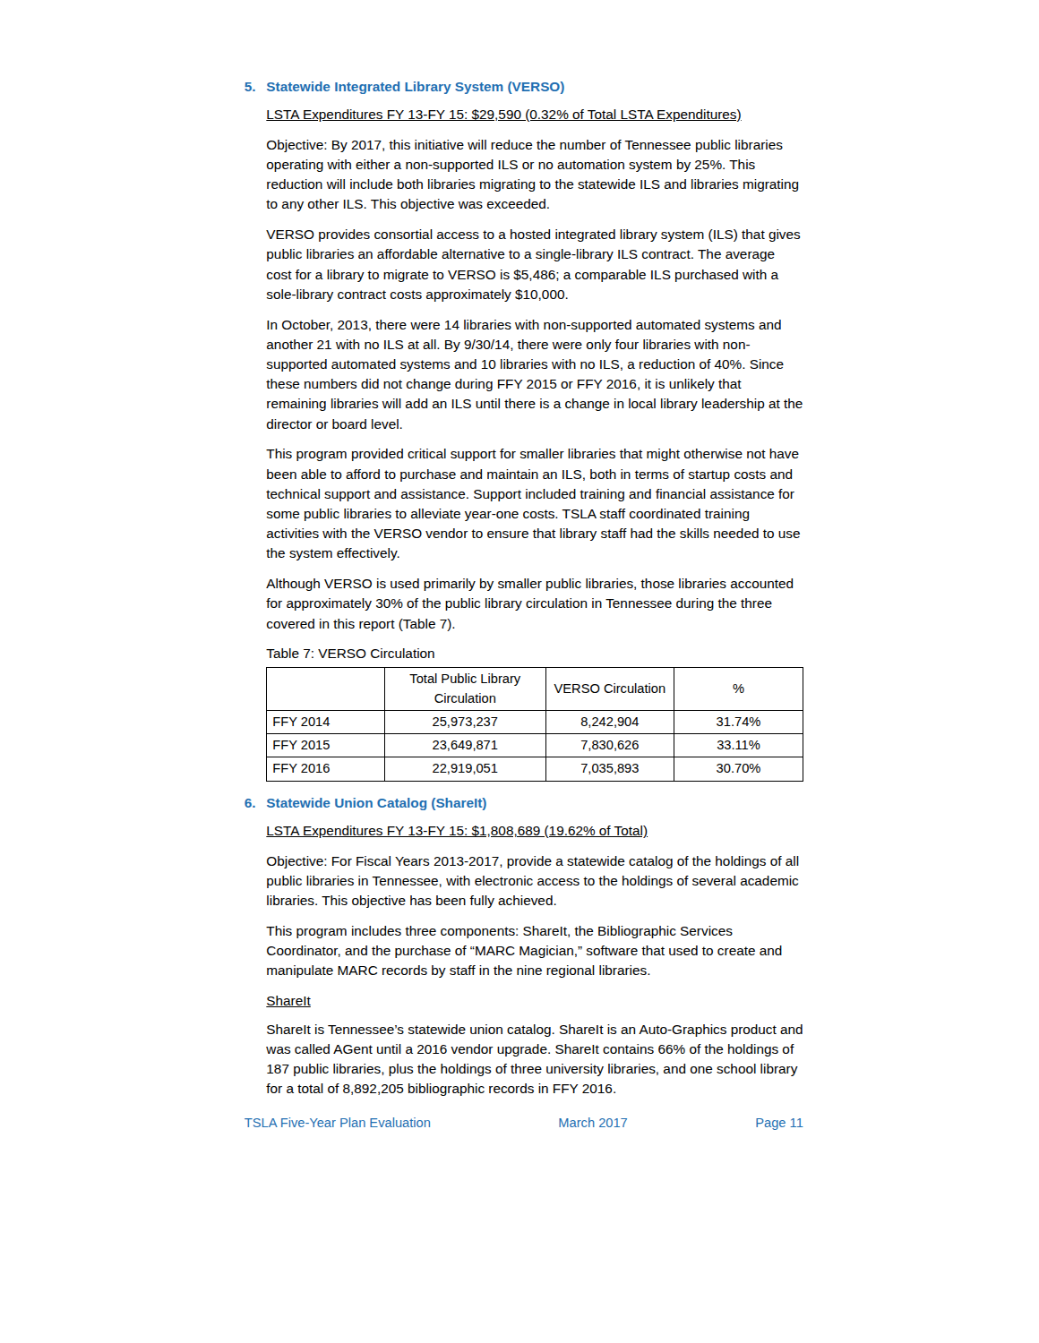5. Statewide Integrated Library System (VERSO)
LSTA Expenditures FY 13-FY 15: $29,590 (0.32% of Total LSTA Expenditures)
Objective: By 2017, this initiative will reduce the number of Tennessee public libraries operating with either a non-supported ILS or no automation system by 25%. This reduction will include both libraries migrating to the statewide ILS and libraries migrating to any other ILS. This objective was exceeded.
VERSO provides consortial access to a hosted integrated library system (ILS) that gives public libraries an affordable alternative to a single-library ILS contract. The average cost for a library to migrate to VERSO is $5,486; a comparable ILS purchased with a sole-library contract costs approximately $10,000.
In October, 2013, there were 14 libraries with non-supported automated systems and another 21 with no ILS at all. By 9/30/14, there were only four libraries with non-supported automated systems and 10 libraries with no ILS, a reduction of 40%. Since these numbers did not change during FFY 2015 or FFY 2016, it is unlikely that remaining libraries will add an ILS until there is a change in local library leadership at the director or board level.
This program provided critical support for smaller libraries that might otherwise not have been able to afford to purchase and maintain an ILS, both in terms of startup costs and technical support and assistance. Support included training and financial assistance for some public libraries to alleviate year-one costs. TSLA staff coordinated training activities with the VERSO vendor to ensure that library staff had the skills needed to use the system effectively.
Although VERSO is used primarily by smaller public libraries, those libraries accounted for approximately 30% of the public library circulation in Tennessee during the three covered in this report (Table 7).
Table 7: VERSO Circulation
| | Total Public Library Circulation | VERSO Circulation | % |
| --- | --- | --- | --- |
| FFY 2014 | 25,973,237 | 8,242,904 | 31.74% |
| FFY 2015 | 23,649,871 | 7,830,626 | 33.11% |
| FFY 2016 | 22,919,051 | 7,035,893 | 30.70% |
6. Statewide Union Catalog (ShareIt)
LSTA Expenditures FY 13-FY 15: $1,808,689 (19.62% of Total)
Objective: For Fiscal Years 2013-2017, provide a statewide catalog of the holdings of all public libraries in Tennessee, with electronic access to the holdings of several academic libraries. This objective has been fully achieved.
This program includes three components: ShareIt, the Bibliographic Services Coordinator, and the purchase of “MARC Magician,” software that used to create and manipulate MARC records by staff in the nine regional libraries.
ShareIt
ShareIt is Tennessee’s statewide union catalog. ShareIt is an Auto-Graphics product and was called AGent until a 2016 vendor upgrade. ShareIt contains 66% of the holdings of 187 public libraries, plus the holdings of three university libraries, and one school library for a total of 8,892,205 bibliographic records in FFY 2016.
TSLA Five-Year Plan Evaluation March 2017 Page 11